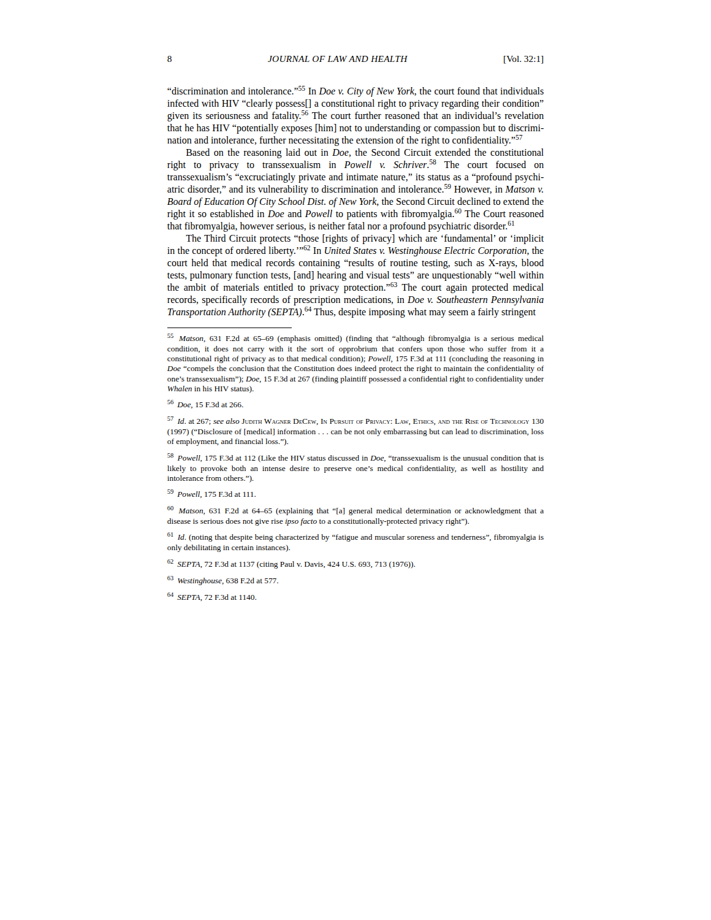8 JOURNAL OF LAW AND HEALTH [Vol. 32:1]
“discrimination and intolerance.”55 In Doe v. City of New York, the court found that individuals infected with HIV “clearly possess[] a constitutional right to privacy regarding their condition” given its seriousness and fatality.56 The court further reasoned that an individual’s revelation that he has HIV “potentially exposes [him] not to understanding or compassion but to discrimination and intolerance, further necessitating the extension of the right to confidentiality.”57
Based on the reasoning laid out in Doe, the Second Circuit extended the constitutional right to privacy to transsexualism in Powell v. Schriver.58 The court focused on transsexualism’s “excruciatingly private and intimate nature,” its status as a “profound psychiatric disorder,” and its vulnerability to discrimination and intolerance.59 However, in Matson v. Board of Education Of City School Dist. of New York, the Second Circuit declined to extend the right it so established in Doe and Powell to patients with fibromyalgia.60 The Court reasoned that fibromyalgia, however serious, is neither fatal nor a profound psychiatric disorder.61
The Third Circuit protects “those [rights of privacy] which are ‘fundamental’ or ‘implicit in the concept of ordered liberty.’”62 In United States v. Westinghouse Electric Corporation, the court held that medical records containing “results of routine testing, such as X-rays, blood tests, pulmonary function tests, [and] hearing and visual tests” are unquestionably “well within the ambit of materials entitled to privacy protection.”63 The court again protected medical records, specifically records of prescription medications, in Doe v. Southeastern Pennsylvania Transportation Authority (SEPTA).64 Thus, despite imposing what may seem a fairly stringent
55 Matson, 631 F.2d at 65–69 (emphasis omitted) (finding that “although fibromyalgia is a serious medical condition, it does not carry with it the sort of opprobrium that confers upon those who suffer from it a constitutional right of privacy as to that medical condition); Powell, 175 F.3d at 111 (concluding the reasoning in Doe “compels the conclusion that the Constitution does indeed protect the right to maintain the confidentiality of one’s transsexualism”); Doe, 15 F.3d at 267 (finding plaintiff possessed a confidential right to confidentiality under Whalen in his HIV status).
56 Doe, 15 F.3d at 266.
57 Id. at 267; see also Judith Wagner DeCew, In Pursuit of Privacy: Law, Ethics, and the Rise of Technology 130 (1997) (“Disclosure of [medical] information . . . can be not only embarrassing but can lead to discrimination, loss of employment, and financial loss.”).
58 Powell, 175 F.3d at 112 (Like the HIV status discussed in Doe, “transsexualism is the unusual condition that is likely to provoke both an intense desire to preserve one’s medical confidentiality, as well as hostility and intolerance from others.”).
59 Powell, 175 F.3d at 111.
60 Matson, 631 F.2d at 64–65 (explaining that “[a] general medical determination or acknowledgment that a disease is serious does not give rise ipso facto to a constitutionally-protected privacy right”).
61 Id. (noting that despite being characterized by “fatigue and muscular soreness and tenderness”, fibromyalgia is only debilitating in certain instances).
62 SEPTA, 72 F.3d at 1137 (citing Paul v. Davis, 424 U.S. 693, 713 (1976)).
63 Westinghouse, 638 F.2d at 577.
64 SEPTA, 72 F.3d at 1140.